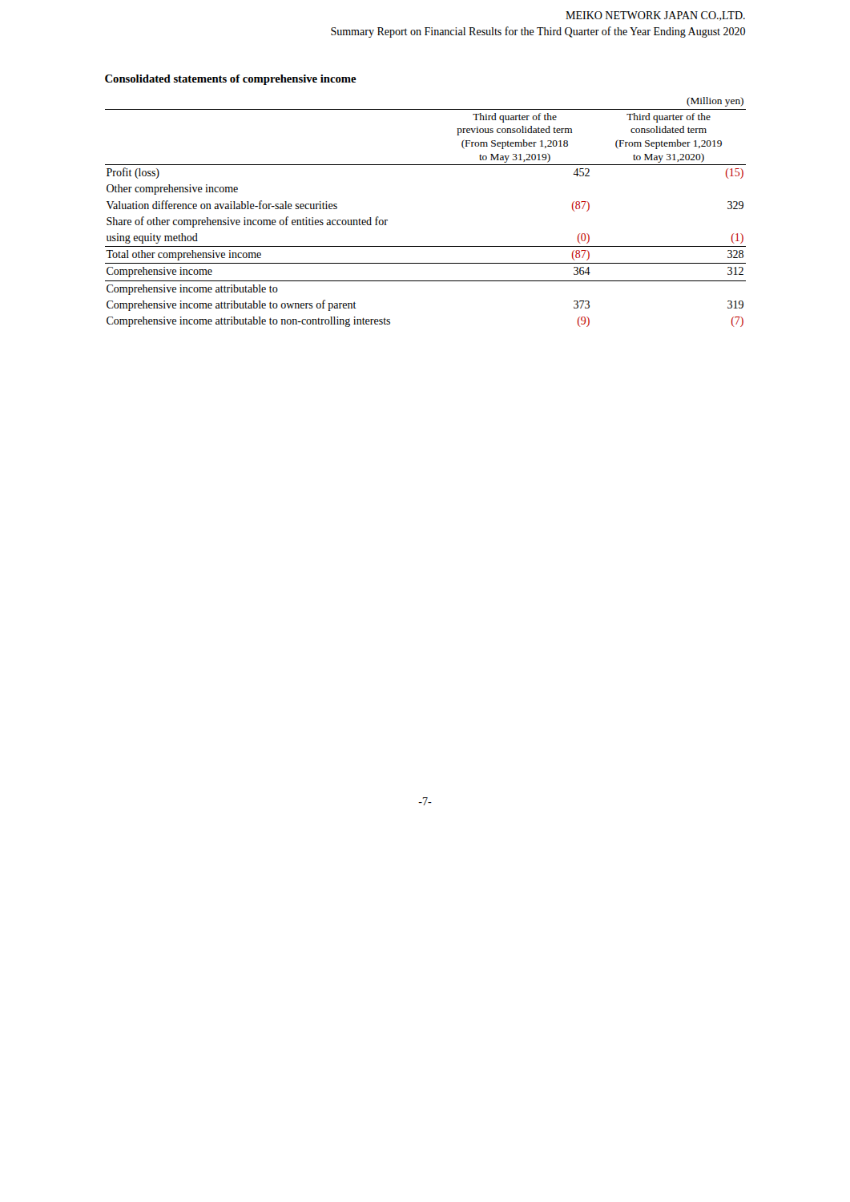MEIKO NETWORK JAPAN CO.,LTD.
Summary Report on Financial Results for the Third Quarter of the Year Ending August 2020
Consolidated statements of comprehensive income
| | | (Million yen) |
| | Third quarter of the previous consolidated term (From September 1,2018 to May 31,2019) | Third quarter of the consolidated term (From September 1,2019 to May 31,2020) |
| Profit (loss) | 452 | (15) |
| Other comprehensive income | | |
| Valuation difference on available-for-sale securities | (87) | 329 |
| Share of other comprehensive income of entities accounted for | | |
| using equity method | (0) | (1) |
| Total other comprehensive income | (87) | 328 |
| Comprehensive income | 364 | 312 |
| Comprehensive income attributable to | | |
| Comprehensive income attributable to owners of parent | 373 | 319 |
| Comprehensive income attributable to non-controlling interests | (9) | (7) |
-7-